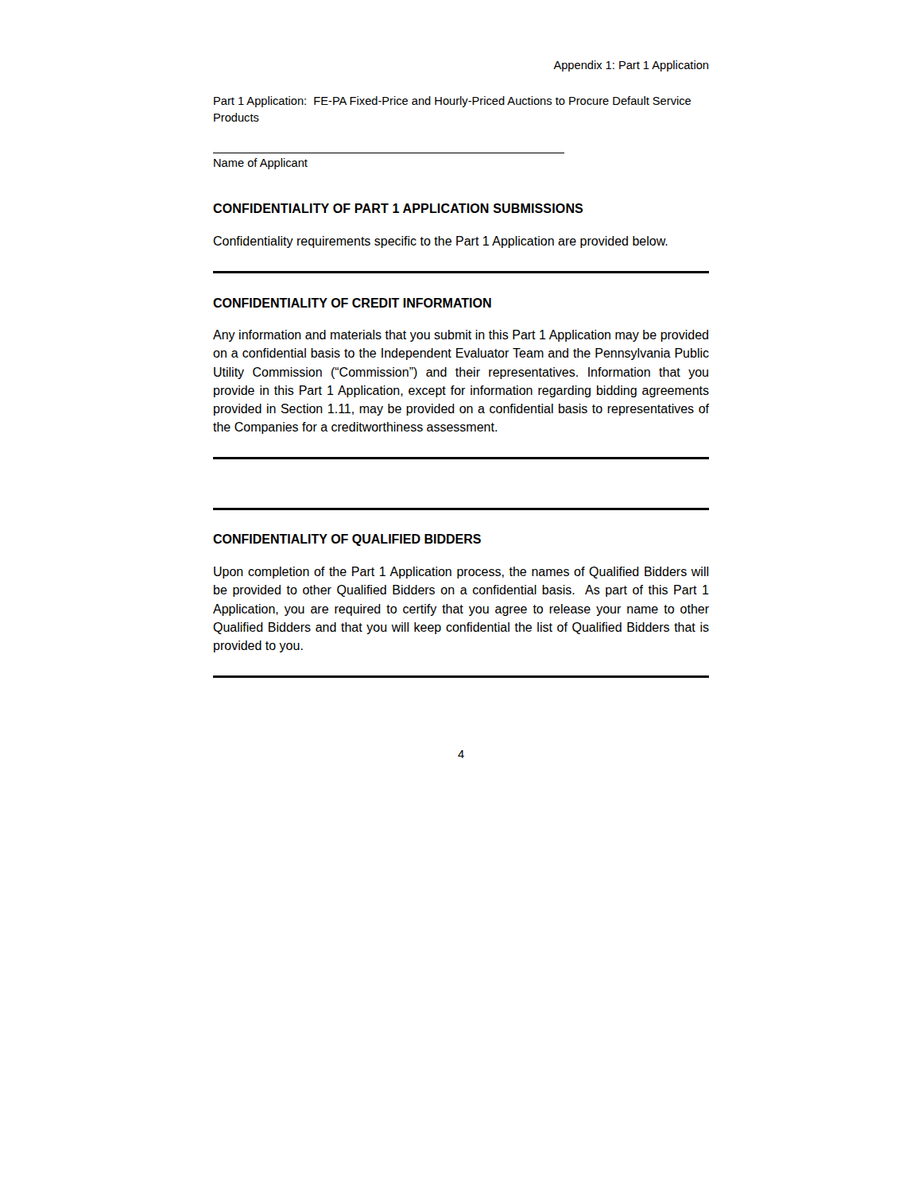Appendix 1: Part 1 Application
Part 1 Application: FE-PA Fixed-Price and Hourly-Priced Auctions to Procure Default Service Products
Name of Applicant
CONFIDENTIALITY OF PART 1 APPLICATION SUBMISSIONS
Confidentiality requirements specific to the Part 1 Application are provided below.
CONFIDENTIALITY OF CREDIT INFORMATION
Any information and materials that you submit in this Part 1 Application may be provided on a confidential basis to the Independent Evaluator Team and the Pennsylvania Public Utility Commission (“Commission”) and their representatives. Information that you provide in this Part 1 Application, except for information regarding bidding agreements provided in Section 1.11, may be provided on a confidential basis to representatives of the Companies for a creditworthiness assessment.
CONFIDENTIALITY OF QUALIFIED BIDDERS
Upon completion of the Part 1 Application process, the names of Qualified Bidders will be provided to other Qualified Bidders on a confidential basis. As part of this Part 1 Application, you are required to certify that you agree to release your name to other Qualified Bidders and that you will keep confidential the list of Qualified Bidders that is provided to you.
4